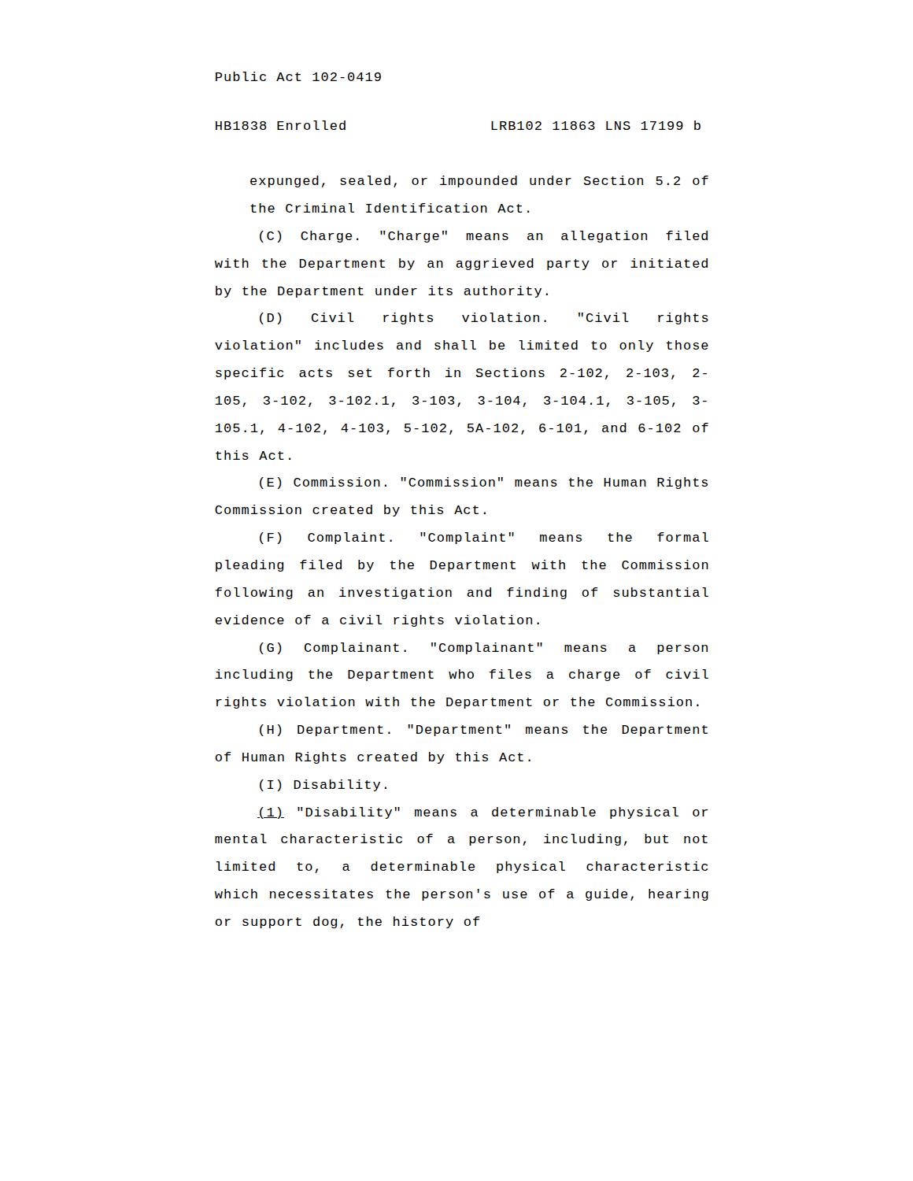Public Act 102-0419
HB1838 Enrolled LRB102 11863 LNS 17199 b
expunged, sealed, or impounded under Section 5.2 of the Criminal Identification Act.
(C) Charge. "Charge" means an allegation filed with the Department by an aggrieved party or initiated by the Department under its authority.
(D) Civil rights violation. "Civil rights violation" includes and shall be limited to only those specific acts set forth in Sections 2-102, 2-103, 2-105, 3-102, 3-102.1, 3-103, 3-104, 3-104.1, 3-105, 3-105.1, 4-102, 4-103, 5-102, 5A-102, 6-101, and 6-102 of this Act.
(E) Commission. "Commission" means the Human Rights Commission created by this Act.
(F) Complaint. "Complaint" means the formal pleading filed by the Department with the Commission following an investigation and finding of substantial evidence of a civil rights violation.
(G) Complainant. "Complainant" means a person including the Department who files a charge of civil rights violation with the Department or the Commission.
(H) Department. "Department" means the Department of Human Rights created by this Act.
(I) Disability.
(1) "Disability" means a determinable physical or mental characteristic of a person, including, but not limited to, a determinable physical characteristic which necessitates the person's use of a guide, hearing or support dog, the history of